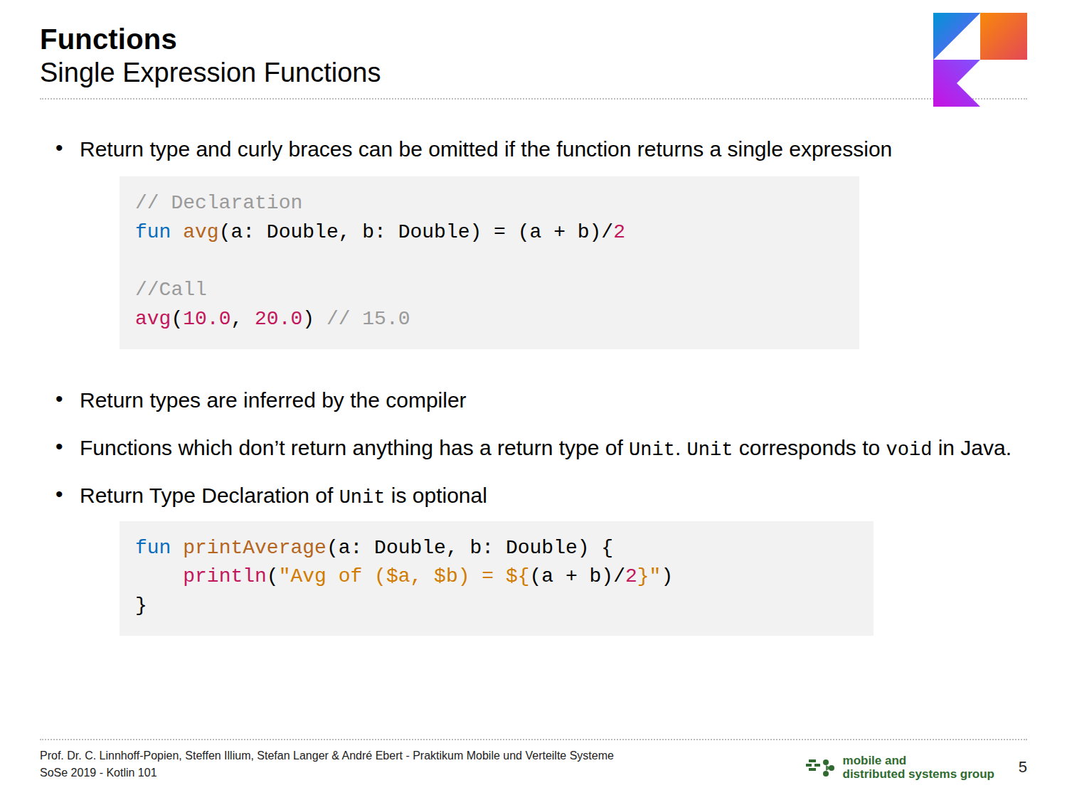Functions
Single Expression Functions
Return type and curly braces can be omitted if the function returns a single expression
// Declaration
fun avg(a: Double, b: Double) = (a + b)/2

//Call
avg(10.0, 20.0) // 15.0
Return types are inferred by the compiler
Functions which don’t return anything has a return type of Unit. Unit corresponds to void in Java.
Return Type Declaration of Unit is optional
fun printAverage(a: Double, b: Double) {
    println("Avg of ($a, $b) = ${(a + b)/2}")
}
Prof. Dr. C. Linnhoff-Popien, Steffen Illium, Stefan Langer & André Ebert - Praktikum Mobile und Verteilte Systeme
SoSe 2019 - Kotlin 101
mobile and
distributed systems group
5